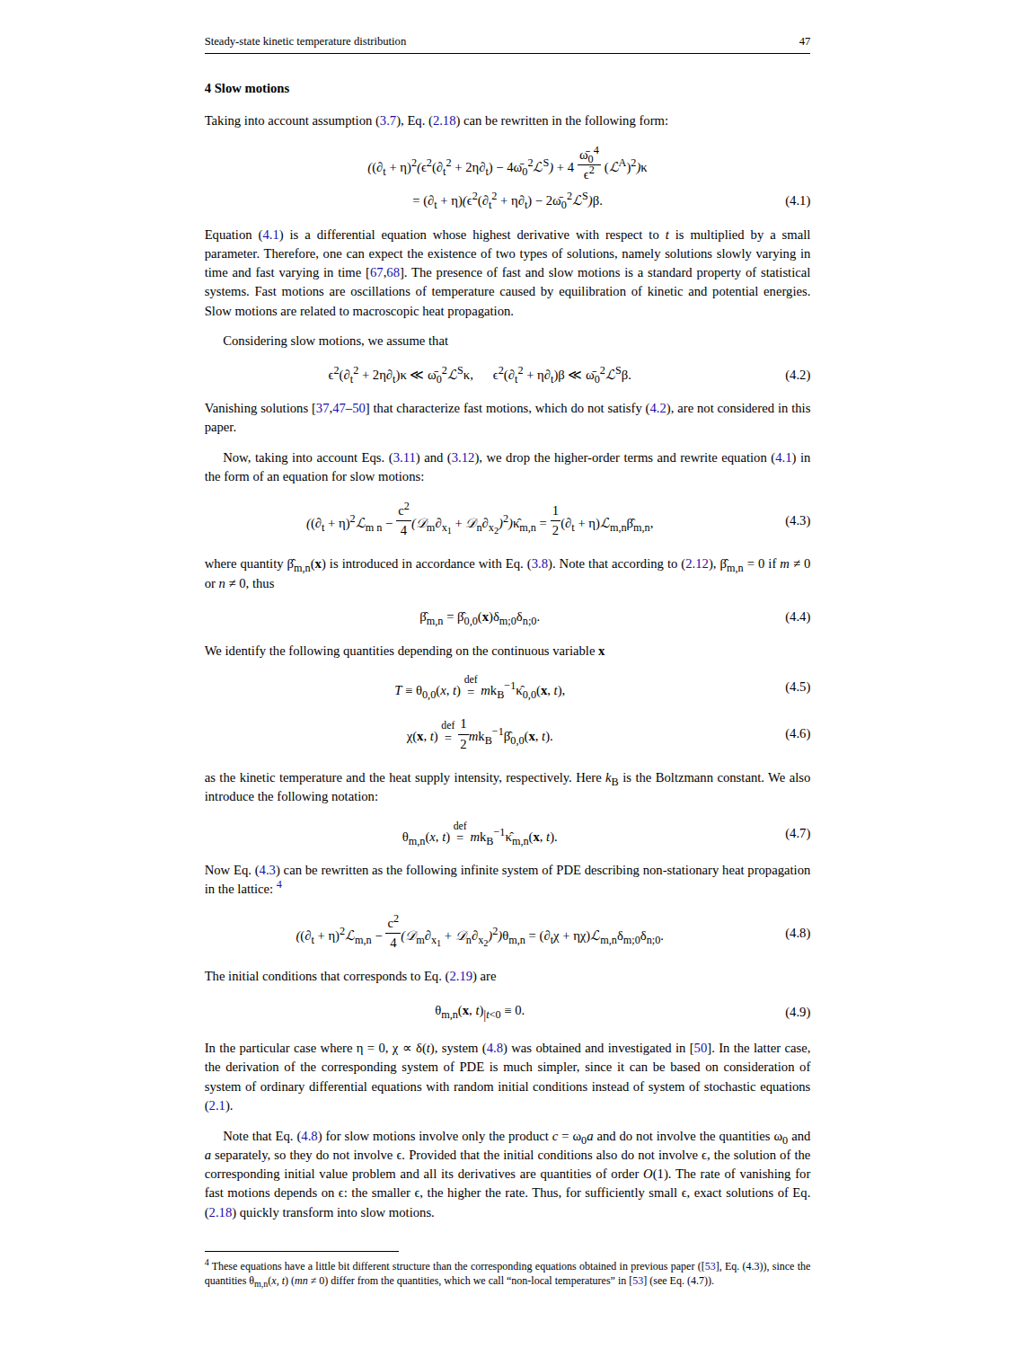Steady-state kinetic temperature distribution 47
4 Slow motions
Taking into account assumption (3.7), Eq. (2.18) can be rewritten in the following form:
((∂t + η)2(ϵ2(∂t2 + 2η∂t) − 4ω̄02ℒS) + 4 ω̄04 ϵ2 (ℒA)2) κ
= (∂t + η)(ϵ2(∂t2 + η∂t) − 2ω̄02ℒS) β.
(4.1)
Equation (4.1) is a differential equation whose highest derivative with respect to t is multiplied by a small parameter. Therefore, one can expect the existence of two types of solutions, namely solutions slowly varying in time and fast varying in time [67,68]. The presence of fast and slow motions is a standard property of statistical systems. Fast motions are oscillations of temperature caused by equilibration of kinetic and potential energies. Slow motions are related to macroscopic heat propagation.
Considering slow motions, we assume that
ϵ2(∂t2 + 2η∂t)κ ≪ ω̄02ℒSκ, ϵ2(∂t2 + η∂t)β ≪ ω̄02ℒSβ.
(4.2)
Vanishing solutions [37,47–50] that characterize fast motions, which do not satisfy (4.2), are not considered in this paper.
Now, taking into account Eqs. (3.11) and (3.12), we drop the higher-order terms and rewrite equation (4.1) in the form of an equation for slow motions:
((∂t + η)2ℒm n − c24(𝒟m∂x1 + 𝒟n∂x2)2) κ̂m,n = 12(∂t + η)ℒm,nβ̂m,n,
(4.3)
where quantity β̂m,n(x) is introduced in accordance with Eq. (3.8). Note that according to (2.12), β̂m,n = 0 if m ≠ 0 or n ≠ 0, thus
β̂m,n = β̂0,0(x)δm;0δn;0.
(4.4)
We identify the following quantities depending on the continuous variable x
T ≡ θ0,0(x, t) def= mkB−1κ̂0,0(x, t),
(4.5)
χ(x, t) def= 12 mkB−1β̂0,0(x, t).
(4.6)
as the kinetic temperature and the heat supply intensity, respectively. Here kB is the Boltzmann constant. We also introduce the following notation:
θm,n(x, t) def= mkB−1κ̂m,n(x, t).
(4.7)
Now Eq. (4.3) can be rewritten as the following infinite system of PDE describing non-stationary heat propagation in the lattice: 4
((∂t + η)2ℒm,n − c24(𝒟m∂x1 + 𝒟n∂x2)2) θm,n = (∂tχ + ηχ)ℒm,nδm;0δn;0.
(4.8)
The initial conditions that corresponds to Eq. (2.19) are
θm,n(x, t)|t<0 ≡ 0.
(4.9)
In the particular case where η = 0, χ ∝ δ(t), system (4.8) was obtained and investigated in [50]. In the latter case, the derivation of the corresponding system of PDE is much simpler, since it can be based on consideration of system of ordinary differential equations with random initial conditions instead of system of stochastic equations (2.1).
Note that Eq. (4.8) for slow motions involve only the product c = ω0a and do not involve the quantities ω0 and a separately, so they do not involve ϵ. Provided that the initial conditions also do not involve ϵ, the solution of the corresponding initial value problem and all its derivatives are quantities of order O(1). The rate of vanishing for fast motions depends on ϵ: the smaller ϵ, the higher the rate. Thus, for sufficiently small ϵ, exact solutions of Eq. (2.18) quickly transform into slow motions.
4 These equations have a little bit different structure than the corresponding equations obtained in previous paper ([53], Eq. (4.3)), since the quantities θm,n(x, t) (mn ≠ 0) differ from the quantities, which we call “non-local temperatures” in [53] (see Eq. (4.7)).